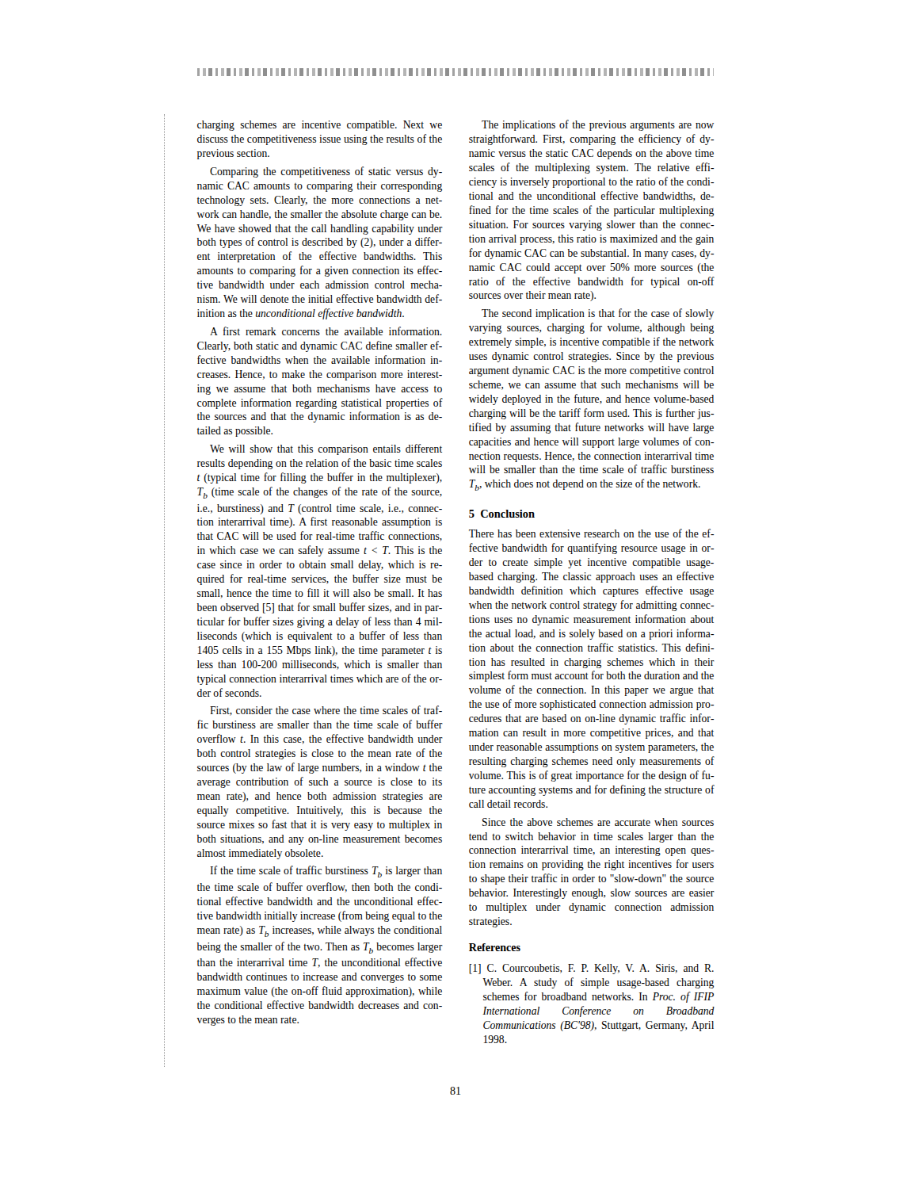charging schemes are incentive compatible. Next we discuss the competitiveness issue using the results of the previous section.
Comparing the competitiveness of static versus dynamic CAC amounts to comparing their corresponding technology sets. Clearly, the more connections a network can handle, the smaller the absolute charge can be. We have showed that the call handling capability under both types of control is described by (2), under a different interpretation of the effective bandwidths. This amounts to comparing for a given connection its effective bandwidth under each admission control mechanism. We will denote the initial effective bandwidth definition as the unconditional effective bandwidth.
A first remark concerns the available information. Clearly, both static and dynamic CAC define smaller effective bandwidths when the available information increases. Hence, to make the comparison more interesting we assume that both mechanisms have access to complete information regarding statistical properties of the sources and that the dynamic information is as detailed as possible.
We will show that this comparison entails different results depending on the relation of the basic time scales t (typical time for filling the buffer in the multiplexer), Tb (time scale of the changes of the rate of the source, i.e., burstiness) and T (control time scale, i.e., connection interarrival time). A first reasonable assumption is that CAC will be used for real-time traffic connections, in which case we can safely assume t < T. This is the case since in order to obtain small delay, which is required for real-time services, the buffer size must be small, hence the time to fill it will also be small. It has been observed [5] that for small buffer sizes, and in particular for buffer sizes giving a delay of less than 4 milliseconds (which is equivalent to a buffer of less than 1405 cells in a 155 Mbps link), the time parameter t is less than 100-200 milliseconds, which is smaller than typical connection interarrival times which are of the order of seconds.
First, consider the case where the time scales of traffic burstiness are smaller than the time scale of buffer overflow t. In this case, the effective bandwidth under both control strategies is close to the mean rate of the sources (by the law of large numbers, in a window t the average contribution of such a source is close to its mean rate), and hence both admission strategies are equally competitive. Intuitively, this is because the source mixes so fast that it is very easy to multiplex in both situations, and any on-line measurement becomes almost immediately obsolete.
If the time scale of traffic burstiness Tb is larger than the time scale of buffer overflow, then both the conditional effective bandwidth and the unconditional effective bandwidth initially increase (from being equal to the mean rate) as Tb increases, while always the conditional being the smaller of the two. Then as Tb becomes larger than the interarrival time T, the unconditional effective bandwidth continues to increase and converges to some maximum value (the on-off fluid approximation), while the conditional effective bandwidth decreases and converges to the mean rate.
The implications of the previous arguments are now straightforward. First, comparing the efficiency of dynamic versus the static CAC depends on the above time scales of the multiplexing system. The relative efficiency is inversely proportional to the ratio of the conditional and the unconditional effective bandwidths, defined for the time scales of the particular multiplexing situation. For sources varying slower than the connection arrival process, this ratio is maximized and the gain for dynamic CAC can be substantial. In many cases, dynamic CAC could accept over 50% more sources (the ratio of the effective bandwidth for typical on-off sources over their mean rate).
The second implication is that for the case of slowly varying sources, charging for volume, although being extremely simple, is incentive compatible if the network uses dynamic control strategies. Since by the previous argument dynamic CAC is the more competitive control scheme, we can assume that such mechanisms will be widely deployed in the future, and hence volume-based charging will be the tariff form used. This is further justified by assuming that future networks will have large capacities and hence will support large volumes of connection requests. Hence, the connection interarrival time will be smaller than the time scale of traffic burstiness Tb, which does not depend on the size of the network.
5 Conclusion
There has been extensive research on the use of the effective bandwidth for quantifying resource usage in order to create simple yet incentive compatible usage-based charging. The classic approach uses an effective bandwidth definition which captures effective usage when the network control strategy for admitting connections uses no dynamic measurement information about the actual load, and is solely based on a priori information about the connection traffic statistics. This definition has resulted in charging schemes which in their simplest form must account for both the duration and the volume of the connection. In this paper we argue that the use of more sophisticated connection admission procedures that are based on on-line dynamic traffic information can result in more competitive prices, and that under reasonable assumptions on system parameters, the resulting charging schemes need only measurements of volume. This is of great importance for the design of future accounting systems and for defining the structure of call detail records.
Since the above schemes are accurate when sources tend to switch behavior in time scales larger than the connection interarrival time, an interesting open question remains on providing the right incentives for users to shape their traffic in order to "slow-down" the source behavior. Interestingly enough, slow sources are easier to multiplex under dynamic connection admission strategies.
References
[1] C. Courcoubetis, F. P. Kelly, V. A. Siris, and R. Weber. A study of simple usage-based charging schemes for broadband networks. In Proc. of IFIP International Conference on Broadband Communications (BC'98), Stuttgart, Germany, April 1998.
81